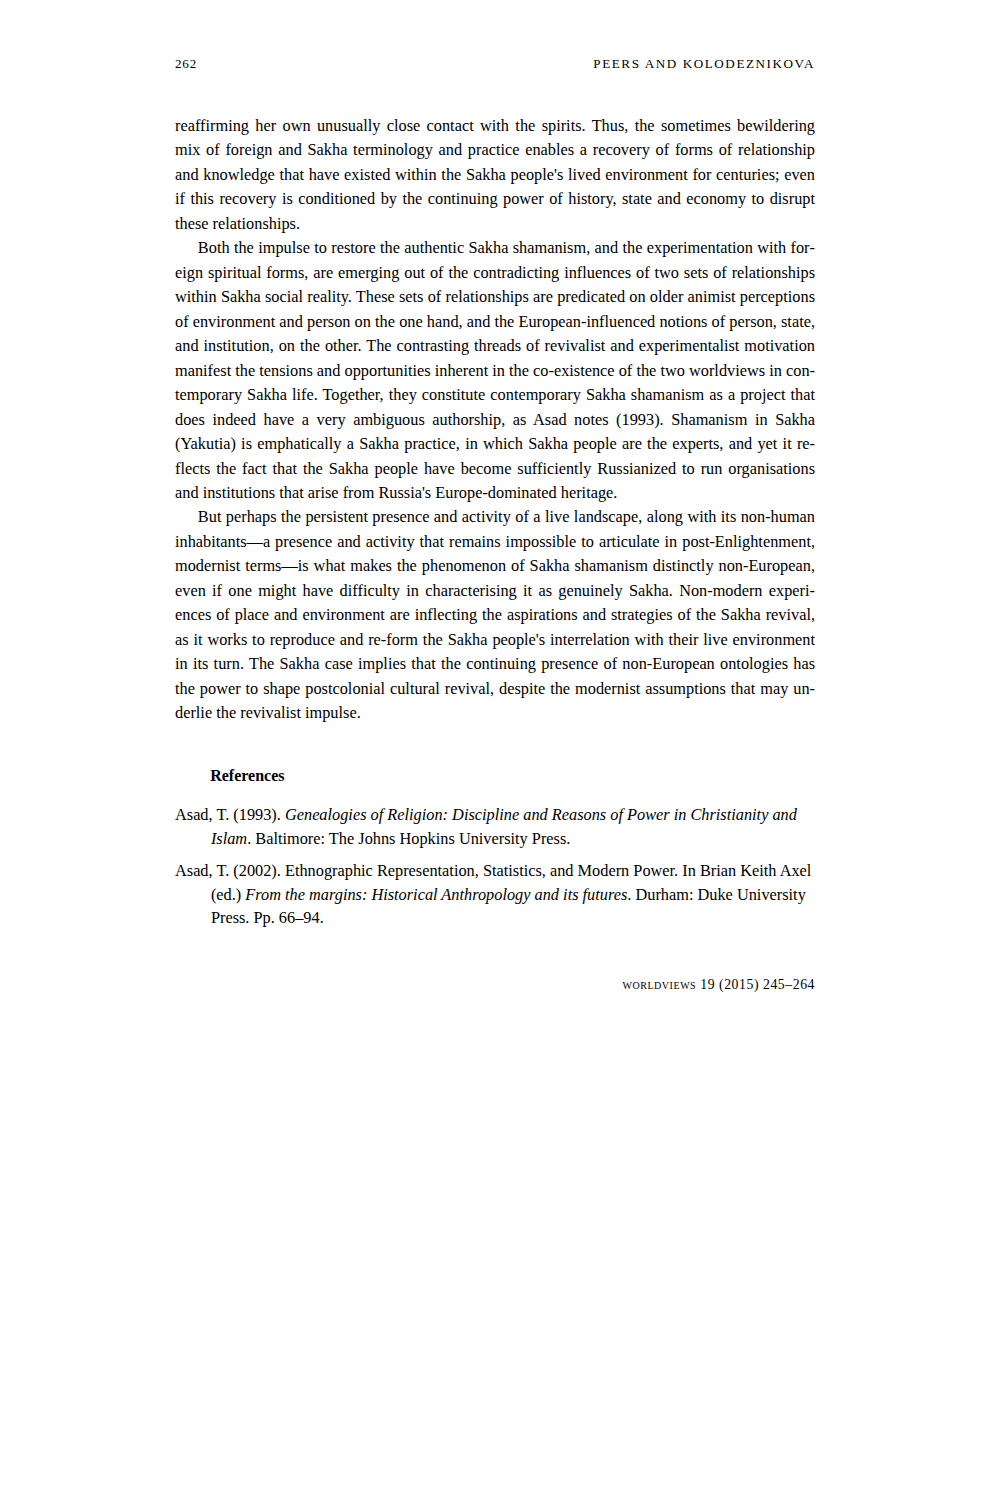262 Peers and Kolodeznikova
reaffirming her own unusually close contact with the spirits. Thus, the sometimes bewildering mix of foreign and Sakha terminology and practice enables a recovery of forms of relationship and knowledge that have existed within the Sakha people's lived environment for centuries; even if this recovery is conditioned by the continuing power of history, state and economy to disrupt these relationships.
Both the impulse to restore the authentic Sakha shamanism, and the experimentation with foreign spiritual forms, are emerging out of the contradicting influences of two sets of relationships within Sakha social reality. These sets of relationships are predicated on older animist perceptions of environment and person on the one hand, and the European-influenced notions of person, state, and institution, on the other. The contrasting threads of revivalist and experimentalist motivation manifest the tensions and opportunities inherent in the co-existence of the two worldviews in contemporary Sakha life. Together, they constitute contemporary Sakha shamanism as a project that does indeed have a very ambiguous authorship, as Asad notes (1993). Shamanism in Sakha (Yakutia) is emphatically a Sakha practice, in which Sakha people are the experts, and yet it reflects the fact that the Sakha people have become sufficiently Russianized to run organisations and institutions that arise from Russia's Europe-dominated heritage.
But perhaps the persistent presence and activity of a live landscape, along with its non-human inhabitants—a presence and activity that remains impossible to articulate in post-Enlightenment, modernist terms—is what makes the phenomenon of Sakha shamanism distinctly non-European, even if one might have difficulty in characterising it as genuinely Sakha. Non-modern experiences of place and environment are inflecting the aspirations and strategies of the Sakha revival, as it works to reproduce and re-form the Sakha people's interrelation with their live environment in its turn. The Sakha case implies that the continuing presence of non-European ontologies has the power to shape postcolonial cultural revival, despite the modernist assumptions that may underlie the revivalist impulse.
References
Asad, T. (1993). Genealogies of Religion: Discipline and Reasons of Power in Christianity and Islam. Baltimore: The Johns Hopkins University Press.
Asad, T. (2002). Ethnographic Representation, Statistics, and Modern Power. In Brian Keith Axel (ed.) From the margins: Historical Anthropology and its futures. Durham: Duke University Press. Pp. 66–94.
worldviews 19 (2015) 245–264